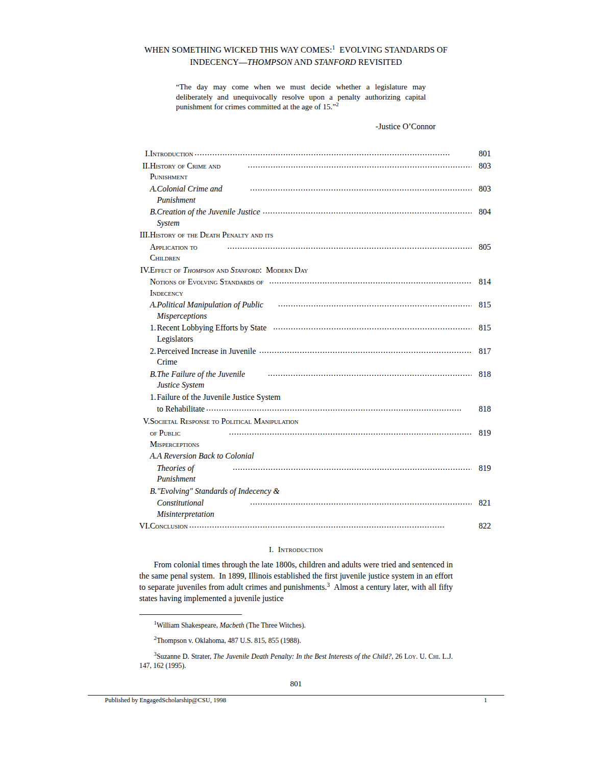When Something Wicked This Way Comes:1 Evolving Standards of Indecency—Thompson and Stanford Revisited
“The day may come when we must decide whether a legislature may deliberately and unequivocally resolve upon a penalty authorizing capital punishment for crimes committed at the age of 15.”2
-Justice O’Connor
| I. | Introduction ..................................................................................................... 801 |
| II. | History of Crime and Punishment ..................................................................................................... 803 |
| | A. | Colonial Crime and Punishment ..................................................................................................... 803 |
| | B. | Creation of the Juvenile Justice System ..................................................................................................... 804 |
| III. | History of the Death Penalty and its |
| | Application to Children ..................................................................................................... 805 |
| IV. | Effect of Thompson and Stanford : Modern Day |
| | Notions of Evolving Standards of Indecency ..................................................................................................... 814 |
| | A. | Political Manipulation of Public Misperceptions ..................................................................................................... 815 |
| | 1. | Recent Lobbying Efforts by State Legislators ..................................................................................................... 815 |
| | 2. | Perceived Increase in Juvenile Crime ..................................................................................................... 817 |
| | B. | The Failure of the Juvenile Justice System ..................................................................................................... 818 |
| | 1. | Failure of the Juvenile Justice System |
| | | to Rehabilitate ..................................................................................................... 818 |
| V. | Societal Response to Political Manipulation |
| | of Public Misperceptions ..................................................................................................... 819 |
| | A. | A Reversion Back to Colonial |
| | | Theories of Punishment ..................................................................................................... 819 |
| | B. | "Evolving" Standards of Indecency & |
| | | Constitutional Misinterpretation ..................................................................................................... 821 |
| VI. | Conclusion ..................................................................................................... 822 |
I. Introduction
From colonial times through the late 1800s, children and adults were tried and sentenced in the same penal system. In 1899, Illinois established the first juvenile justice system in an effort to separate juveniles from adult crimes and punishments.3 Almost a century later, with all fifty states having implemented a juvenile justice
1 William Shakespeare, Macbeth (The Three Witches).
2 Thompson v. Oklahoma, 487 U.S. 815, 855 (1988).
3 Suzanne D. Strater, The Juvenile Death Penalty: In the Best Interests of the Child?, 26 Loy. U. Chi. L.J. 147, 162 (1995).
801
Published by EngagedScholarship@CSU, 1998 1